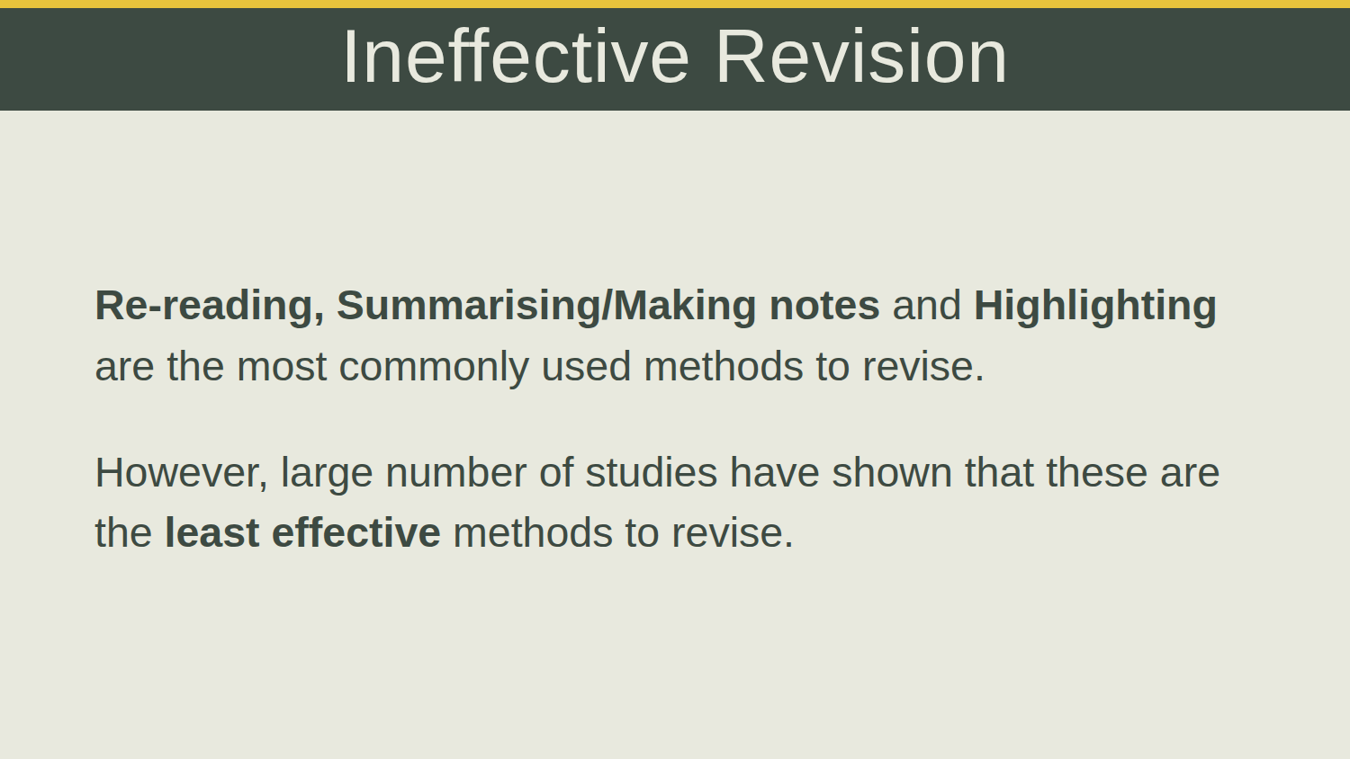Ineffective Revision
Re-reading, Summarising/Making notes and Highlighting are the most commonly used methods to revise.
However, large number of studies have shown that these are the least effective methods to revise.